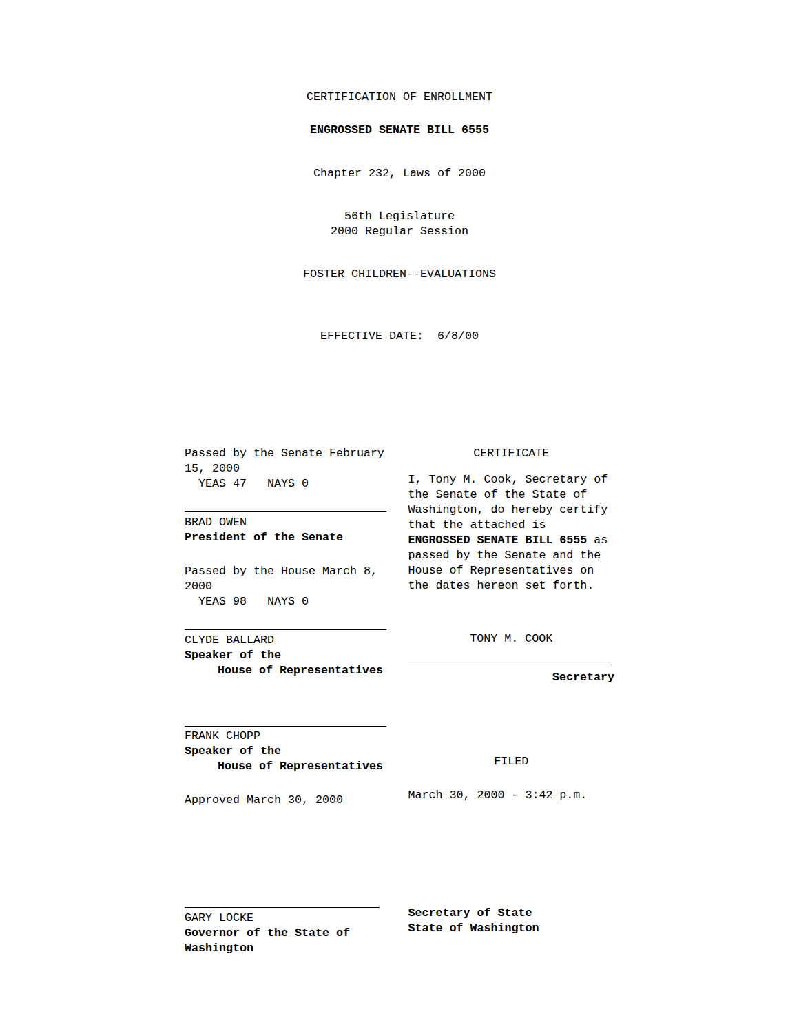CERTIFICATION OF ENROLLMENT
ENGROSSED SENATE BILL 6555
Chapter 232, Laws of 2000
56th Legislature
2000 Regular Session
FOSTER CHILDREN--EVALUATIONS
EFFECTIVE DATE: 6/8/00
| Passed by the Senate February 15, 2000 YEAS 47 NAYS 0 BRAD OWEN President of the Senate Passed by the House March 8, 2000 YEAS 98 NAYS 0 CLYDE BALLARD Speaker of the House of Representatives FRANK CHOPP Speaker of the House of Representatives Approved March 30, 2000 | | CERTIFICATE I, Tony M. Cook, Secretary of the Senate of the State of Washington, do hereby certify that the attached is ENGROSSED SENATE BILL 6555 as passed by the Senate and the House of Representatives on the dates hereon set forth. TONY M. COOK Secretary FILED March 30, 2000 - 3:42 p.m. |
| GARY LOCKE Governor of the State of Washington | | Secretary of State State of Washington |